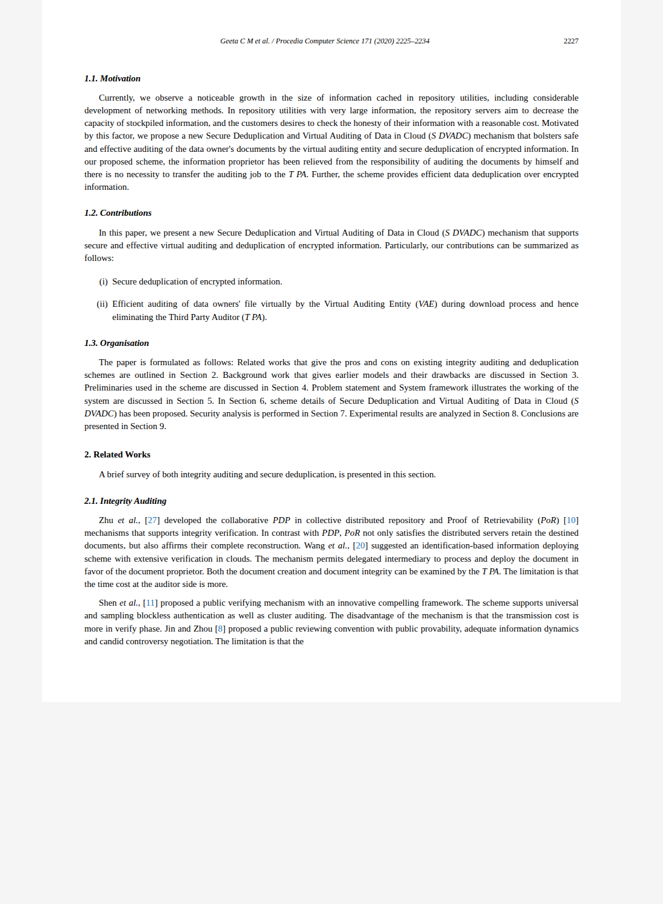Geeta C M et al. / Procedia Computer Science 171 (2020) 2225–2234 2227
1.1. Motivation
Currently, we observe a noticeable growth in the size of information cached in repository utilities, including considerable development of networking methods. In repository utilities with very large information, the repository servers aim to decrease the capacity of stockpiled information, and the customers desires to check the honesty of their information with a reasonable cost. Motivated by this factor, we propose a new Secure Deduplication and Virtual Auditing of Data in Cloud (S DVADC) mechanism that bolsters safe and effective auditing of the data owner's documents by the virtual auditing entity and secure deduplication of encrypted information. In our proposed scheme, the information proprietor has been relieved from the responsibility of auditing the documents by himself and there is no necessity to transfer the auditing job to the T PA. Further, the scheme provides efficient data deduplication over encrypted information.
1.2. Contributions
In this paper, we present a new Secure Deduplication and Virtual Auditing of Data in Cloud (S DVADC) mechanism that supports secure and effective virtual auditing and deduplication of encrypted information. Particularly, our contributions can be summarized as follows:
Secure deduplication of encrypted information.
Efficient auditing of data owners' file virtually by the Virtual Auditing Entity (VAE) during download process and hence eliminating the Third Party Auditor (T PA).
1.3. Organisation
The paper is formulated as follows: Related works that give the pros and cons on existing integrity auditing and deduplication schemes are outlined in Section 2. Background work that gives earlier models and their drawbacks are discussed in Section 3. Preliminaries used in the scheme are discussed in Section 4. Problem statement and System framework illustrates the working of the system are discussed in Section 5. In Section 6, scheme details of Secure Deduplication and Virtual Auditing of Data in Cloud (S DVADC) has been proposed. Security analysis is performed in Section 7. Experimental results are analyzed in Section 8. Conclusions are presented in Section 9.
2. Related Works
A brief survey of both integrity auditing and secure deduplication, is presented in this section.
2.1. Integrity Auditing
Zhu et al., [27] developed the collaborative PDP in collective distributed repository and Proof of Retrievability (PoR) [10] mechanisms that supports integrity verification. In contrast with PDP, PoR not only satisfies the distributed servers retain the destined documents, but also affirms their complete reconstruction. Wang et al., [20] suggested an identification-based information deploying scheme with extensive verification in clouds. The mechanism permits delegated intermediary to process and deploy the document in favor of the document proprietor. Both the document creation and document integrity can be examined by the T PA. The limitation is that the time cost at the auditor side is more.
Shen et al., [11] proposed a public verifying mechanism with an innovative compelling framework. The scheme supports universal and sampling blockless authentication as well as cluster auditing. The disadvantage of the mechanism is that the transmission cost is more in verify phase. Jin and Zhou [8] proposed a public reviewing convention with public provability, adequate information dynamics and candid controversy negotiation. The limitation is that the